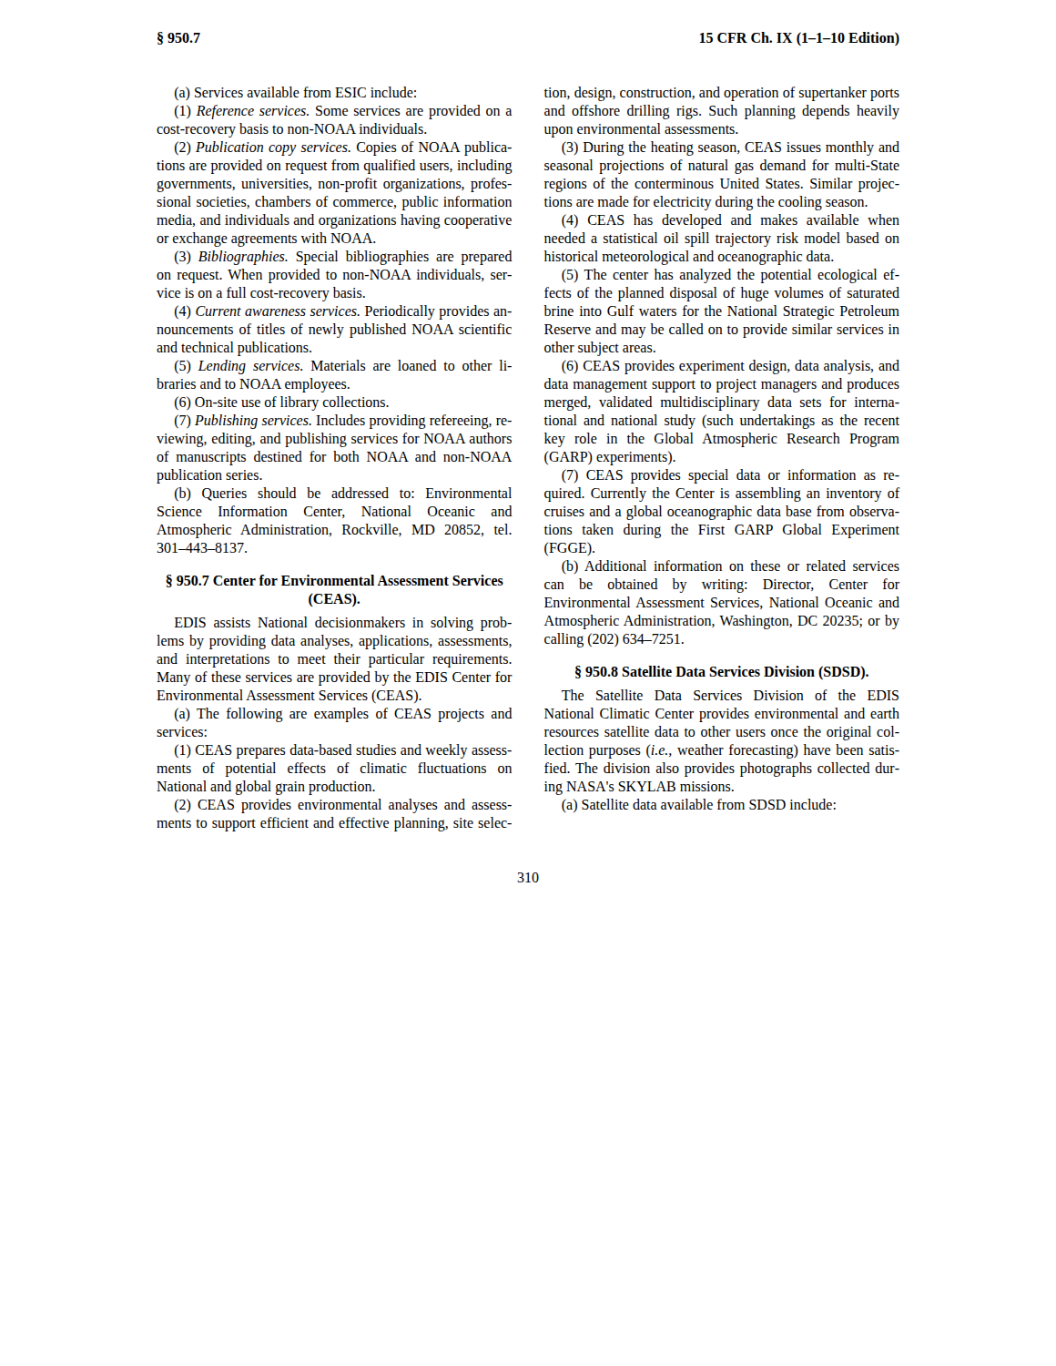§ 950.7 15 CFR Ch. IX (1–1–10 Edition)
(a) Services available from ESIC include:
(1) Reference services. Some services are provided on a cost-recovery basis to non-NOAA individuals.
(2) Publication copy services. Copies of NOAA publications are provided on request from qualified users, including governments, universities, non-profit organizations, professional societies, chambers of commerce, public information media, and individuals and organizations having cooperative or exchange agreements with NOAA.
(3) Bibliographies. Special bibliographies are prepared on request. When provided to non-NOAA individuals, service is on a full cost-recovery basis.
(4) Current awareness services. Periodically provides announcements of titles of newly published NOAA scientific and technical publications.
(5) Lending services. Materials are loaned to other libraries and to NOAA employees.
(6) On-site use of library collections.
(7) Publishing services. Includes providing refereeing, reviewing, editing, and publishing services for NOAA authors of manuscripts destined for both NOAA and non-NOAA publication series.
(b) Queries should be addressed to: Environmental Science Information Center, National Oceanic and Atmospheric Administration, Rockville, MD 20852, tel. 301–443–8137.
§ 950.7 Center for Environmental Assessment Services (CEAS).
EDIS assists National decisionmakers in solving problems by providing data analyses, applications, assessments, and interpretations to meet their particular requirements. Many of these services are provided by the EDIS Center for Environmental Assessment Services (CEAS).
(a) The following are examples of CEAS projects and services:
(1) CEAS prepares data-based studies and weekly assessments of potential effects of climatic fluctuations on National and global grain production.
(2) CEAS provides environmental analyses and assessments to support efficient and effective planning, site selection, design, construction, and operation of supertanker ports and offshore drilling rigs. Such planning depends heavily upon environmental assessments.
(3) During the heating season, CEAS issues monthly and seasonal projections of natural gas demand for multi-State regions of the conterminous United States. Similar projections are made for electricity during the cooling season.
(4) CEAS has developed and makes available when needed a statistical oil spill trajectory risk model based on historical meteorological and oceanographic data.
(5) The center has analyzed the potential ecological effects of the planned disposal of huge volumes of saturated brine into Gulf waters for the National Strategic Petroleum Reserve and may be called on to provide similar services in other subject areas.
(6) CEAS provides experiment design, data analysis, and data management support to project managers and produces merged, validated multidisciplinary data sets for international and national study (such undertakings as the recent key role in the Global Atmospheric Research Program (GARP) experiments).
(7) CEAS provides special data or information as required. Currently the Center is assembling an inventory of cruises and a global oceanographic data base from observations taken during the First GARP Global Experiment (FGGE).
(b) Additional information on these or related services can be obtained by writing: Director, Center for Environmental Assessment Services, National Oceanic and Atmospheric Administration, Washington, DC 20235; or by calling (202) 634–7251.
§ 950.8 Satellite Data Services Division (SDSD).
The Satellite Data Services Division of the EDIS National Climatic Center provides environmental and earth resources satellite data to other users once the original collection purposes (i.e., weather forecasting) have been satisfied. The division also provides photographs collected during NASA's SKYLAB missions.
(a) Satellite data available from SDSD include:
310